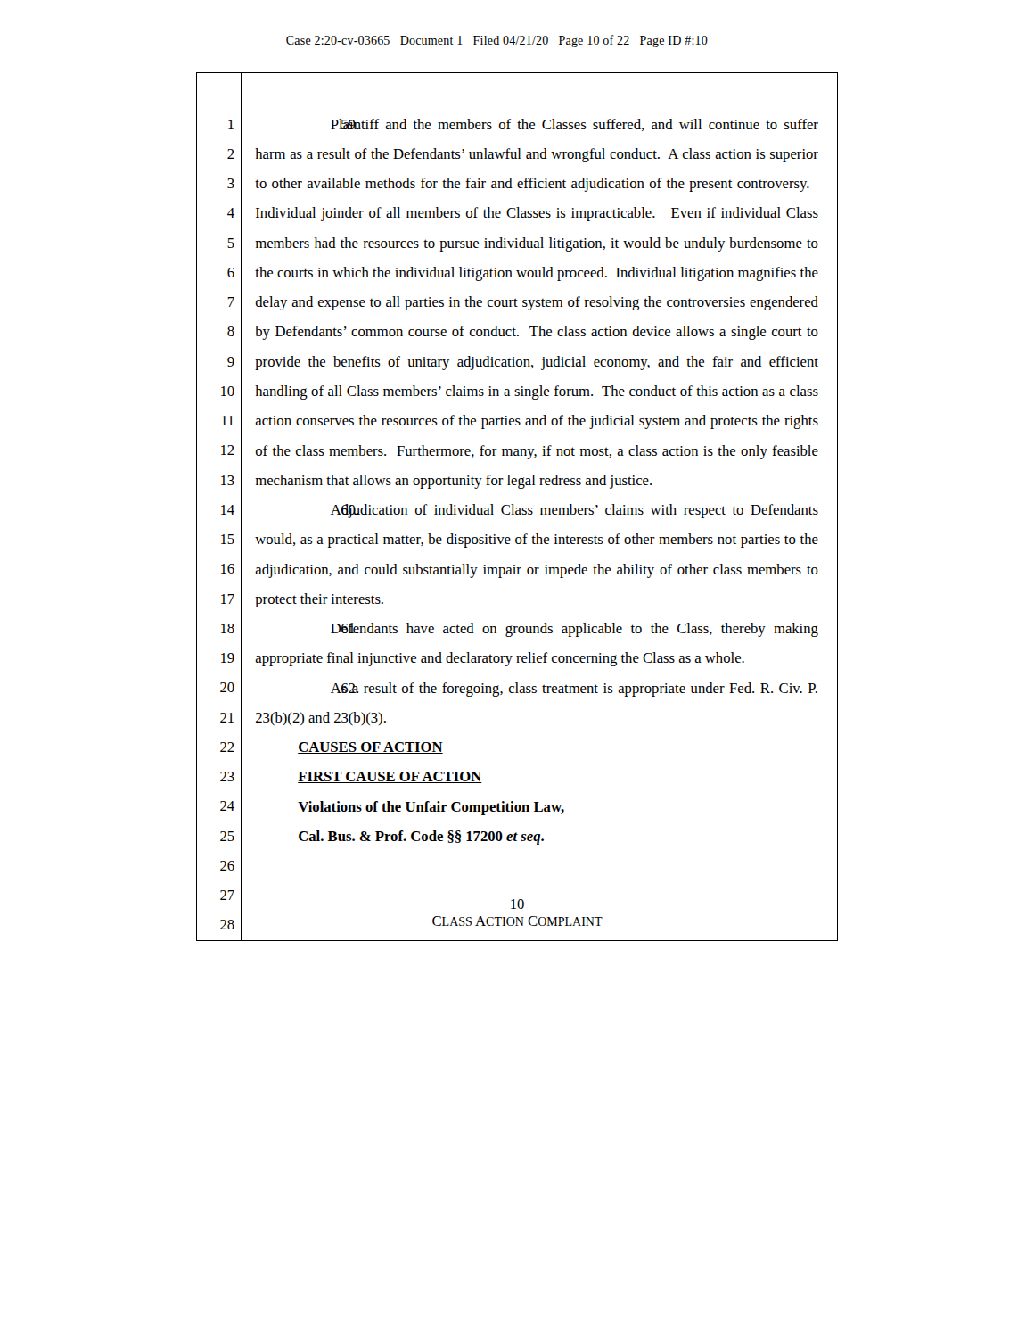Case 2:20-cv-03665 Document 1 Filed 04/21/20 Page 10 of 22 Page ID #:10
1
2
3
4
5
6
7
8
9
10
11
12
13
14
15
16
17
18
19
20
21
22
23
24
25
26
27
28
59. Plaintiff and the members of the Classes suffered, and will continue to suffer harm as a result of the Defendants’ unlawful and wrongful conduct. A class action is superior to other available methods for the fair and efficient adjudication of the present controversy. Individual joinder of all members of the Classes is impracticable. Even if individual Class members had the resources to pursue individual litigation, it would be unduly burdensome to the courts in which the individual litigation would proceed. Individual litigation magnifies the delay and expense to all parties in the court system of resolving the controversies engendered by Defendants’ common course of conduct. The class action device allows a single court to provide the benefits of unitary adjudication, judicial economy, and the fair and efficient handling of all Class members’ claims in a single forum. The conduct of this action as a class action conserves the resources of the parties and of the judicial system and protects the rights of the class members. Furthermore, for many, if not most, a class action is the only feasible mechanism that allows an opportunity for legal redress and justice.
60. Adjudication of individual Class members’ claims with respect to Defendants would, as a practical matter, be dispositive of the interests of other members not parties to the adjudication, and could substantially impair or impede the ability of other class members to protect their interests.
61. Defendants have acted on grounds applicable to the Class, thereby making appropriate final injunctive and declaratory relief concerning the Class as a whole.
62. As a result of the foregoing, class treatment is appropriate under Fed. R. Civ. P. 23(b)(2) and 23(b)(3).
CAUSES OF ACTION
FIRST CAUSE OF ACTION
Violations of the Unfair Competition Law,
Cal. Bus. & Prof. Code §§ 17200 et seq.
10 CLASS ACTION COMPLAINT